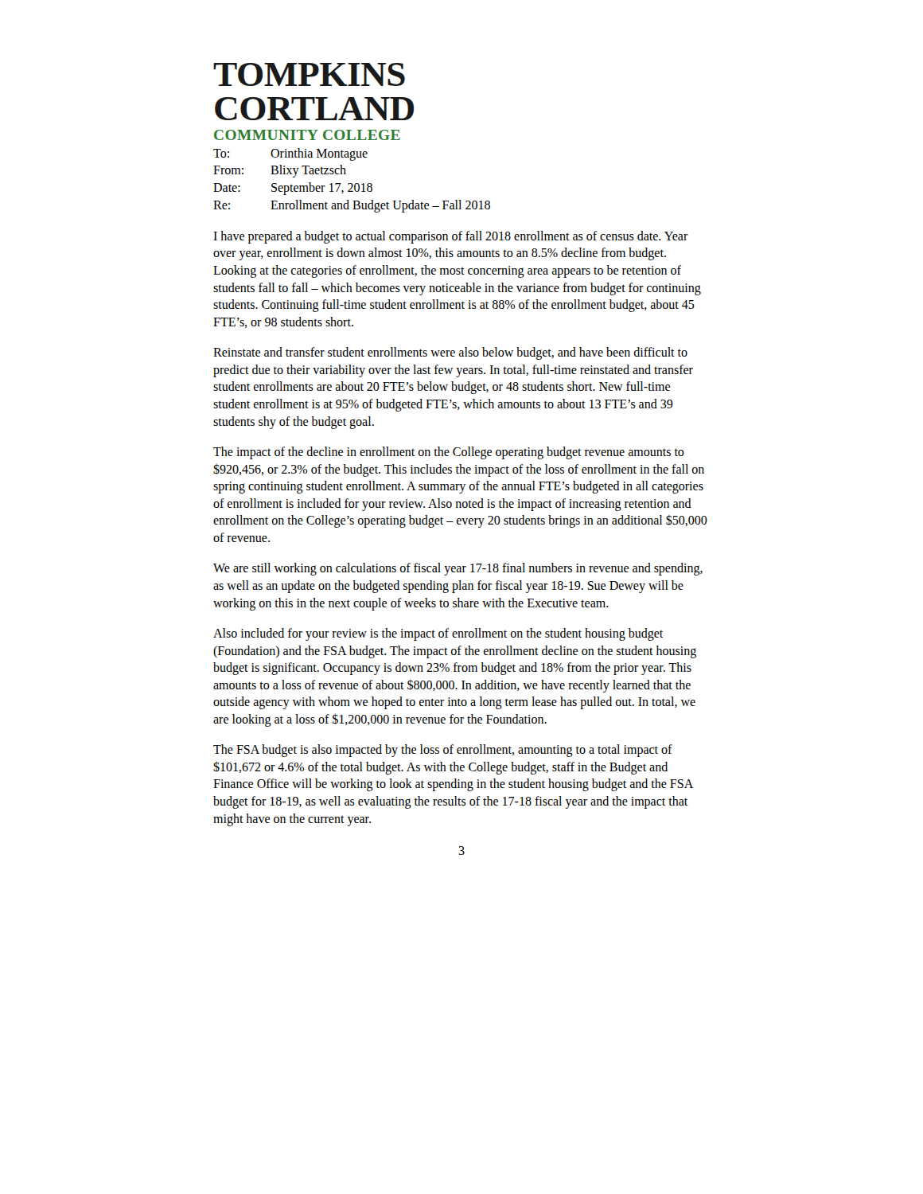TOMPKINS
CORTLAND
COMMUNITY COLLEGE
| To: | Orinthia Montague |
| From: | Blixy Taetzsch |
| Date: | September 17, 2018 |
| Re: | Enrollment and Budget Update – Fall 2018 |
I have prepared a budget to actual comparison of fall 2018 enrollment as of census date. Year over year, enrollment is down almost 10%, this amounts to an 8.5% decline from budget. Looking at the categories of enrollment, the most concerning area appears to be retention of students fall to fall – which becomes very noticeable in the variance from budget for continuing students. Continuing full-time student enrollment is at 88% of the enrollment budget, about 45 FTE’s, or 98 students short.
Reinstate and transfer student enrollments were also below budget, and have been difficult to predict due to their variability over the last few years. In total, full-time reinstated and transfer student enrollments are about 20 FTE’s below budget, or 48 students short. New full-time student enrollment is at 95% of budgeted FTE’s, which amounts to about 13 FTE’s and 39 students shy of the budget goal.
The impact of the decline in enrollment on the College operating budget revenue amounts to $920,456, or 2.3% of the budget. This includes the impact of the loss of enrollment in the fall on spring continuing student enrollment. A summary of the annual FTE’s budgeted in all categories of enrollment is included for your review. Also noted is the impact of increasing retention and enrollment on the College’s operating budget – every 20 students brings in an additional $50,000 of revenue.
We are still working on calculations of fiscal year 17-18 final numbers in revenue and spending, as well as an update on the budgeted spending plan for fiscal year 18-19. Sue Dewey will be working on this in the next couple of weeks to share with the Executive team.
Also included for your review is the impact of enrollment on the student housing budget (Foundation) and the FSA budget. The impact of the enrollment decline on the student housing budget is significant. Occupancy is down 23% from budget and 18% from the prior year. This amounts to a loss of revenue of about $800,000. In addition, we have recently learned that the outside agency with whom we hoped to enter into a long term lease has pulled out. In total, we are looking at a loss of $1,200,000 in revenue for the Foundation.
The FSA budget is also impacted by the loss of enrollment, amounting to a total impact of $101,672 or 4.6% of the total budget. As with the College budget, staff in the Budget and Finance Office will be working to look at spending in the student housing budget and the FSA budget for 18-19, as well as evaluating the results of the 17-18 fiscal year and the impact that might have on the current year.
3